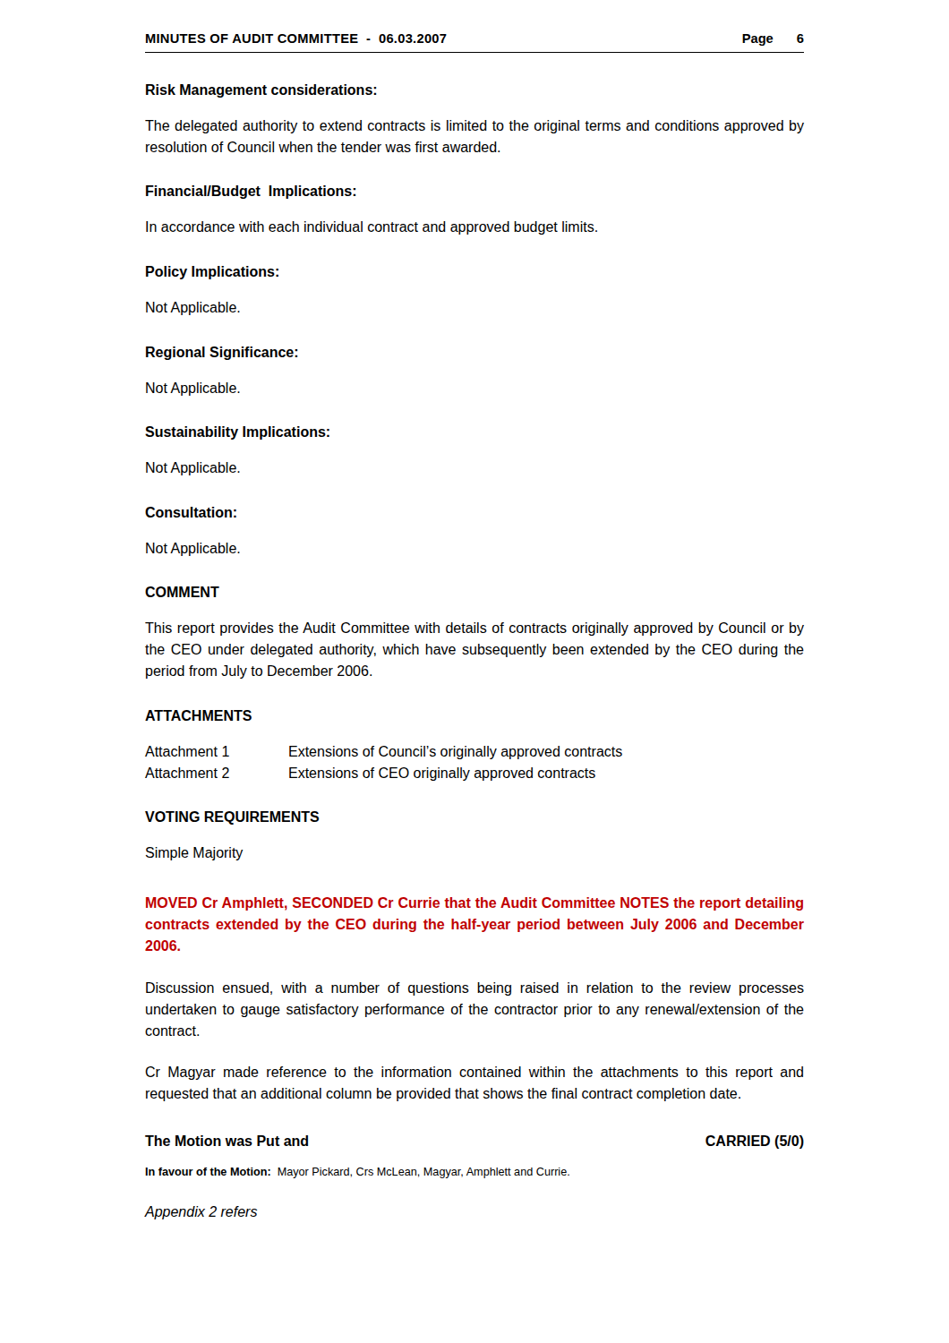MINUTES OF AUDIT COMMITTEE - 06.03.2007 Page 6
Risk Management considerations:
The delegated authority to extend contracts is limited to the original terms and conditions approved by resolution of Council when the tender was first awarded.
Financial/Budget Implications:
In accordance with each individual contract and approved budget limits.
Policy Implications:
Not Applicable.
Regional Significance:
Not Applicable.
Sustainability Implications:
Not Applicable.
Consultation:
Not Applicable.
COMMENT
This report provides the Audit Committee with details of contracts originally approved by Council or by the CEO under delegated authority, which have subsequently been extended by the CEO during the period from July to December 2006.
ATTACHMENTS
Attachment 1 Extensions of Council’s originally approved contracts
Attachment 2 Extensions of CEO originally approved contracts
VOTING REQUIREMENTS
Simple Majority
MOVED Cr Amphlett, SECONDED Cr Currie that the Audit Committee NOTES the report detailing contracts extended by the CEO during the half-year period between July 2006 and December 2006.
Discussion ensued, with a number of questions being raised in relation to the review processes undertaken to gauge satisfactory performance of the contractor prior to any renewal/extension of the contract.
Cr Magyar made reference to the information contained within the attachments to this report and requested that an additional column be provided that shows the final contract completion date.
The Motion was Put and CARRIED (5/0)
In favour of the Motion: Mayor Pickard, Crs McLean, Magyar, Amphlett and Currie.
Appendix 2 refers